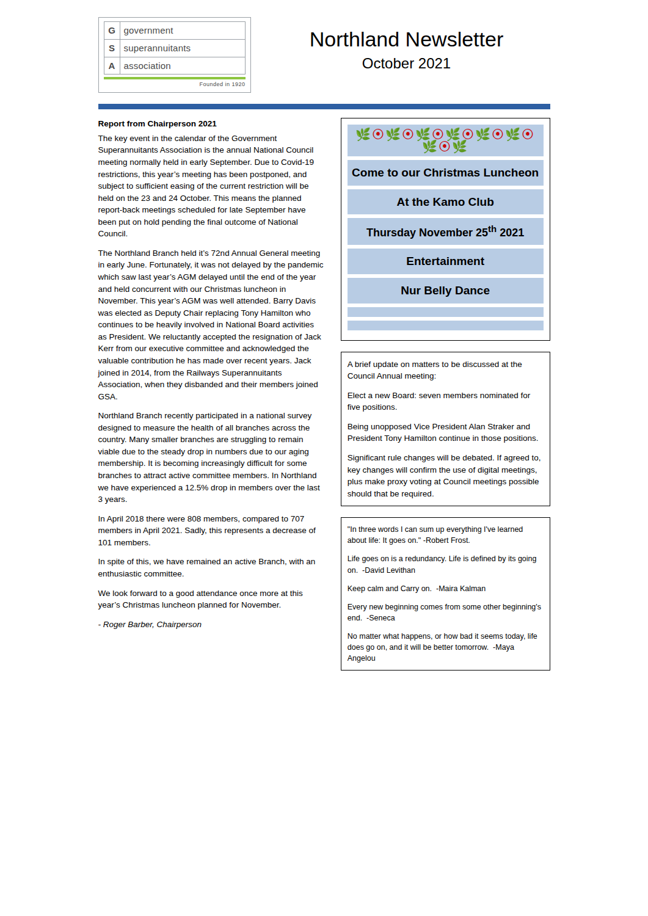| G | government |
| S | superannuitants |
| A | association |
Founded in 1920
Northland Newsletter
October 2021
Report from Chairperson 2021
The key event in the calendar of the Government Superannuitants Association is the annual National Council meeting normally held in early September. Due to Covid-19 restrictions, this year’s meeting has been postponed, and subject to sufficient easing of the current restriction will be held on the 23 and 24 October. This means the planned report-back meetings scheduled for late September have been put on hold pending the final outcome of National Council.
The Northland Branch held it’s 72nd Annual General meeting in early June. Fortunately, it was not delayed by the pandemic which saw last year’s AGM delayed until the end of the year and held concurrent with our Christmas luncheon in November. This year’s AGM was well attended. Barry Davis was elected as Deputy Chair replacing Tony Hamilton who continues to be heavily involved in National Board activities as President. We reluctantly accepted the resignation of Jack Kerr from our executive committee and acknowledged the valuable contribution he has made over recent years. Jack joined in 2014, from the Railways Superannuitants Association, when they disbanded and their members joined GSA.
Northland Branch recently participated in a national survey designed to measure the health of all branches across the country. Many smaller branches are struggling to remain viable due to the steady drop in numbers due to our aging membership. It is becoming increasingly difficult for some branches to attract active committee members. In Northland we have experienced a 12.5% drop in members over the last 3 years.
In April 2018 there were 808 members, compared to 707 members in April 2021. Sadly, this represents a decrease of 101 members.
In spite of this, we have remained an active Branch, with an enthusiastic committee.
We look forward to a good attendance once more at this year’s Christmas luncheon planned for November.
- Roger Barber, Chairperson
🌿⦿🌿⦿🌿⦿🌿⦿🌿⦿🌿⦿🌿⦿🌿
Come to our Christmas Luncheon
At the Kamo Club
Thursday November 25th 2021
Entertainment
Nur Belly Dance
A brief update on matters to be discussed at the Council Annual meeting:
Elect a new Board: seven members nominated for five positions.
Being unopposed Vice President Alan Straker and President Tony Hamilton continue in those positions.
Significant rule changes will be debated. If agreed to, key changes will confirm the use of digital meetings, plus make proxy voting at Council meetings possible should that be required.
"In three words I can sum up everything I've learned about life: It goes on." -Robert Frost.
Life goes on is a redundancy. Life is defined by its going on. -David Levithan
Keep calm and Carry on. -Maira Kalman
Every new beginning comes from some other beginning's end. -Seneca
No matter what happens, or how bad it seems today, life does go on, and it will be better tomorrow. -Maya Angelou